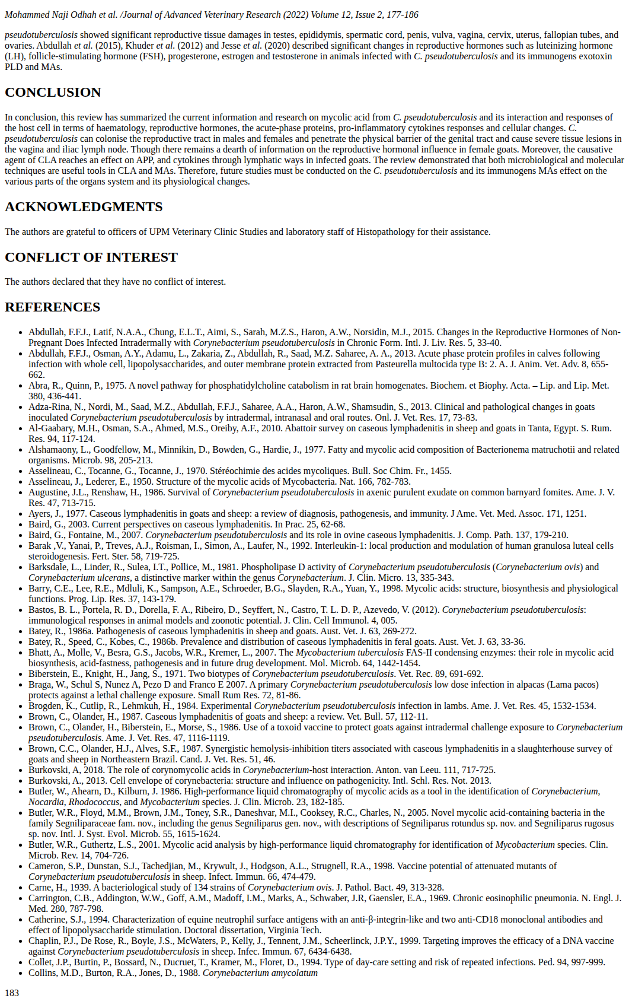Mohammed Naji Odhah et al. /Journal of Advanced Veterinary Research (2022) Volume 12, Issue 2, 177-186
pseudotuberculosis showed significant reproductive tissue damages in testes, epididymis, spermatic cord, penis, vulva, vagina, cervix, uterus, fallopian tubes, and ovaries. Abdullah et al. (2015), Khuder et al. (2012) and Jesse et al. (2020) described significant changes in reproductive hormones such as luteinizing hormone (LH), follicle-stimulating hormone (FSH), progesterone, estrogen and testosterone in animals infected with C. pseudotuberculosis and its immunogens exotoxin PLD and MAs.
CONCLUSION
In conclusion, this review has summarized the current information and research on mycolic acid from C. pseudotuberculosis and its interaction and responses of the host cell in terms of haematology, reproductive hormones, the acute-phase proteins, pro-inflammatory cytokines responses and cellular changes. C. pseudotuberculosis can colonise the reproductive tract in males and females and penetrate the physical barrier of the genital tract and cause severe tissue lesions in the vagina and iliac lymph node. Though there remains a dearth of information on the reproductive hormonal influence in female goats. Moreover, the causative agent of CLA reaches an effect on APP, and cytokines through lymphatic ways in infected goats. The review demonstrated that both microbiological and molecular techniques are useful tools in CLA and MAs. Therefore, future studies must be conducted on the C. pseudotuberculosis and its immunogens MAs effect on the various parts of the organs system and its physiological changes.
ACKNOWLEDGMENTS
The authors are grateful to officers of UPM Veterinary Clinic Studies and laboratory staff of Histopathology for their assistance.
CONFLICT OF INTEREST
The authors declared that they have no conflict of interest.
REFERENCES
Abdullah, F.F.J., Latif, N.A.A., Chung, E.L.T., Aimi, S., Sarah, M.Z.S., Haron, A.W., Norsidin, M.J., 2015. Changes in the Reproductive Hormones of Non-Pregnant Does Infected Intradermally with Corynebacterium pseudotuberculosis in Chronic Form. Intl. J. Liv. Res. 5, 33-40.
Abdullah, F.F.J., Osman, A.Y., Adamu, L., Zakaria, Z., Abdullah, R., Saad, M.Z. Saharee, A. A., 2013. Acute phase protein profiles in calves following infection with whole cell, lipopolysaccharides, and outer membrane protein extracted from Pasteurella multocida type B: 2. A. J. Anim. Vet. Adv. 8, 655-662.
Abra, R., Quinn, P., 1975. A novel pathway for phosphatidylcholine catabolism in rat brain homogenates. Biochem. et Biophy. Acta. – Lip. and Lip. Met. 380, 436-441.
Adza-Rina, N., Nordi, M., Saad, M.Z., Abdullah, F.F.J., Saharee, A.A., Haron, A.W., Shamsudin, S., 2013. Clinical and pathological changes in goats inoculated Corynebacterium pseudotuberculosis by intradermal, intranasal and oral routes. Onl. J. Vet. Res. 17, 73-83.
Al-Gaabary, M.H., Osman, S.A., Ahmed, M.S., Oreiby, A.F., 2010. Abattoir survey on caseous lymphadenitis in sheep and goats in Tanta, Egypt. S. Rum. Res. 94, 117-124.
Alshamaony, L., Goodfellow, M., Minnikin, D., Bowden, G., Hardie, J., 1977. Fatty and mycolic acid composition of Bacterionema matruchotii and related organisms. Microb. 98, 205-213.
Asselineau, C., Tocanne, G., Tocanne, J., 1970. Stéréochimie des acides mycoliques. Bull. Soc Chim. Fr., 1455.
Asselineau, J., Lederer, E., 1950. Structure of the mycolic acids of Mycobacteria. Nat. 166, 782-783.
Augustine, J.L., Renshaw, H., 1986. Survival of Corynebacterium pseudotuberculosis in axenic purulent exudate on common barnyard fomites. Ame. J. V. Res. 47, 713-715.
Ayers, J., 1977. Caseous lymphadenitis in goats and sheep: a review of diagnosis, pathogenesis, and immunity. J Ame. Vet. Med. Assoc. 171, 1251.
Baird, G., 2003. Current perspectives on caseous lymphadenitis. In Prac. 25, 62-68.
Baird, G., Fontaine, M., 2007. Corynebacterium pseudotuberculosis and its role in ovine caseous lymphadenitis. J. Comp. Path. 137, 179-210.
Barak ,V., Yanai, P., Treves, A.J., Roisman, I., Simon, A., Laufer, N., 1992. Interleukin-1: local production and modulation of human granulosa luteal cells steroidogenesis. Fert. Ster. 58, 719-725.
Barksdale, L., Linder, R., Sulea, I.T., Pollice, M., 1981. Phospholipase D activity of Corynebacterium pseudotuberculosis (Corynebacterium ovis) and Corynebacterium ulcerans, a distinctive marker within the genus Corynebacterium. J. Clin. Micro. 13, 335-343.
Barry, C.E., Lee, R.E., Mdluli, K., Sampson, A.E., Schroeder, B.G., Slayden, R.A., Yuan, Y., 1998. Mycolic acids: structure, biosynthesis and physiological functions. Prog. Lip. Res. 37, 143-179.
Bastos, B. L., Portela, R. D., Dorella, F. A., Ribeiro, D., Seyffert, N., Castro, T. L. D. P., Azevedo, V. (2012). Corynebacterium pseudotuberculosis: immunological responses in animal models and zoonotic potential. J. Clin. Cell Immunol. 4, 005.
Batey, R., 1986a. Pathogenesis of caseous lymphadenitis in sheep and goats. Aust. Vet. J. 63, 269-272.
Batey, R., Speed, C., Kobes, C., 1986b. Prevalence and distribution of caseous lymphadenitis in feral goats. Aust. Vet. J. 63, 33-36.
Bhatt, A., Molle, V., Besra, G.S., Jacobs, W.R., Kremer, L., 2007. The Mycobacterium tuberculosis FAS-II condensing enzymes: their role in mycolic acid biosynthesis, acid-fastness, pathogenesis and in future drug development. Mol. Microb. 64, 1442-1454.
Biberstein, E., Knight, H., Jang, S., 1971. Two biotypes of Corynebacterium pseudotuberculosis. Vet. Rec. 89, 691-692.
Braga, W., Schul S, Nunez A, Pezo D and Franco E 2007. A primary Corynebacterium pseudotuberculosis low dose infection in alpacas (Lama pacos) protects against a lethal challenge exposure. Small Rum Res. 72, 81-86.
Brogden, K., Cutlip, R., Lehmkuh, H., 1984. Experimental Corynebacterium pseudotuberculosis infection in lambs. Ame. J. Vet. Res. 45, 1532-1534.
Brown, C., Olander, H., 1987. Caseous lymphadenitis of goats and sheep: a review. Vet. Bull. 57, 112-11.
Brown, C., Olander, H., Biberstein, E., Morse, S., 1986. Use of a toxoid vaccine to protect goats against intradermal challenge exposure to Corynebacterium pseudotuberculosis. Ame. J. Vet. Res. 47, 1116-1119.
Brown, C.C., Olander, H.J., Alves, S.F., 1987. Synergistic hemolysis-inhibition titers associated with caseous lymphadenitis in a slaughterhouse survey of goats and sheep in Northeastern Brazil. Cand. J. Vet. Res. 51, 46.
Burkovski, A, 2018. The role of corynomycolic acids in Corynebacterium-host interaction. Anton. van Leeu. 111, 717-725.
Burkovski, A., 2013. Cell envelope of corynebacteria: structure and influence on pathogenicity. Intl. Schl. Res. Not. 2013.
Butler, W., Ahearn, D., Kilburn, J. 1986. High-performance liquid chromatography of mycolic acids as a tool in the identification of Corynebacterium, Nocardia, Rhodococcus, and Mycobacterium species. J. Clin. Microb. 23, 182-185.
Butler, W.R., Floyd, M.M., Brown, J.M., Toney, S.R., Daneshvar, M.I., Cooksey, R.C., Charles, N., 2005. Novel mycolic acid-containing bacteria in the family Segniliparaceae fam. nov., including the genus Segniliparus gen. nov., with descriptions of Segniliparus rotundus sp. nov. and Segniliparus rugosus sp. nov. Intl. J. Syst. Evol. Microb. 55, 1615-1624.
Butler, W.R., Guthertz, L.S., 2001. Mycolic acid analysis by high-performance liquid chromatography for identification of Mycobacterium species. Clin. Microb. Rev. 14, 704-726.
Cameron, S.P., Dunstan, S.J., Tachedjian, M., Krywult, J., Hodgson, A.L., Strugnell, R.A., 1998. Vaccine potential of attenuated mutants of Corynebacterium pseudotuberculosis in sheep. Infect. Immun. 66, 474-479.
Carne, H., 1939. A bacteriological study of 134 strains of Corynebacterium ovis. J. Pathol. Bact. 49, 313-328.
Carrington, C.B., Addington, W.W., Goff, A.M., Madoff, I.M., Marks, A., Schwaber, J.R, Gaensler, E.A., 1969. Chronic eosinophilic pneumonia. N. Engl. J. Med. 280, 787-798.
Catherine, S.J., 1994. Characterization of equine neutrophil surface antigens with an anti-β-integrin-like and two anti-CD18 monoclonal antibodies and effect of lipopolysaccharide stimulation. Doctoral dissertation, Virginia Tech.
Chaplin, P.J., De Rose, R., Boyle, J.S., McWaters, P., Kelly, J., Tennent, J.M., Scheerlinck, J.P.Y., 1999. Targeting improves the efficacy of a DNA vaccine against Corynebacterium pseudotuberculosis in sheep. Infec. Immun. 67, 6434-6438.
Collet, J.P., Burtin, P., Bossard, N., Ducruet, T., Kramer, M., Floret, D., 1994. Type of day-care setting and risk of repeated infections. Ped. 94, 997-999.
Collins, M.D., Burton, R.A., Jones, D., 1988. Corynebacterium amycolatum
183